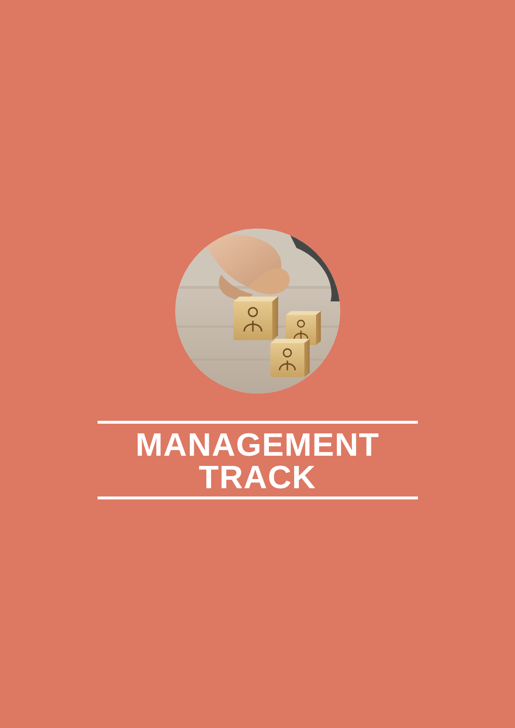Management Track